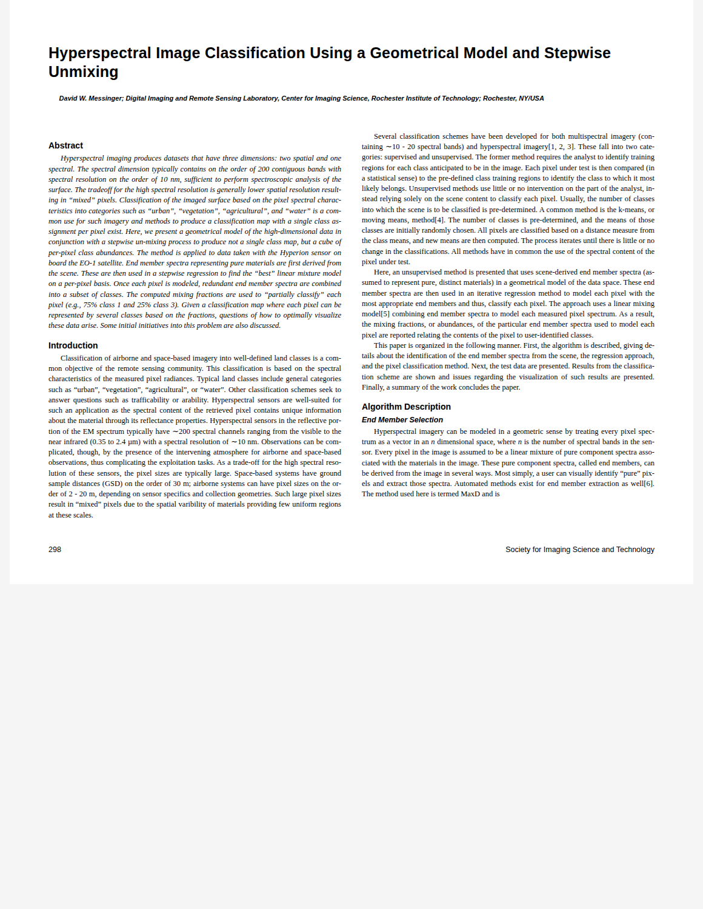Hyperspectral Image Classification Using a Geometrical Model and Stepwise Unmixing
David W. Messinger; Digital Imaging and Remote Sensing Laboratory, Center for Imaging Science, Rochester Institute of Technology; Rochester, NY/USA
Abstract
Hyperspectral imaging produces datasets that have three dimensions: two spatial and one spectral. The spectral dimension typically contains on the order of 200 contiguous bands with spectral resolution on the order of 10 nm, sufficient to perform spectroscopic analysis of the surface. The tradeoff for the high spectral resolution is generally lower spatial resolution resulting in “mixed” pixels. Classification of the imaged surface based on the pixel spectral characteristics into categories such as “urban”, “vegetation”, “agricultural”, and “water” is a common use for such imagery and methods to produce a classification map with a single class assignment per pixel exist. Here, we present a geometrical model of the high-dimensional data in conjunction with a stepwise un-mixing process to produce not a single class map, but a cube of per-pixel class abundances. The method is applied to data taken with the Hyperion sensor on board the EO-1 satellite. End member spectra representing pure materials are first derived from the scene. These are then used in a stepwise regression to find the “best” linear mixture model on a per-pixel basis. Once each pixel is modeled, redundant end member spectra are combined into a subset of classes. The computed mixing fractions are used to “partially classify” each pixel (e.g., 75% class 1 and 25% class 3). Given a classification map where each pixel can be represented by several classes based on the fractions, questions of how to optimally visualize these data arise. Some initial initiatives into this problem are also discussed.
Introduction
Classification of airborne and space-based imagery into well-defined land classes is a common objective of the remote sensing community. This classification is based on the spectral characteristics of the measured pixel radiances. Typical land classes include general categories such as “urban”, “vegetation”, “agricultural”, or “water”. Other classification schemes seek to answer questions such as trafficability or arability. Hyperspectral sensors are well-suited for such an application as the spectral content of the retrieved pixel contains unique information about the material through its reflectance properties. Hyperspectral sensors in the reflective portion of the EM spectrum typically have ∼200 spectral channels ranging from the visible to the near infrared (0.35 to 2.4 µm) with a spectral resolution of ∼10 nm. Observations can be complicated, though, by the presence of the intervening atmosphere for airborne and space-based observations, thus complicating the exploitation tasks. As a trade-off for the high spectral resolution of these sensors, the pixel sizes are typically large. Space-based systems have ground sample distances (GSD) on the order of 30 m; airborne systems can have pixel sizes on the order of 2 - 20 m, depending on sensor specifics and collection geometries. Such large pixel sizes result in “mixed” pixels due to the spatial varibility of materials providing few uniform regions at these scales.
Several classification schemes have been developed for both multispectral imagery (containing ∼10 - 20 spectral bands) and hyperspectral imagery[1, 2, 3]. These fall into two categories: supervised and unsupervised. The former method requires the analyst to identify training regions for each class anticipated to be in the image. Each pixel under test is then compared (in a statistical sense) to the pre-defined class training regions to identify the class to which it most likely belongs. Unsupervised methods use little or no intervention on the part of the analyst, instead relying solely on the scene content to classify each pixel. Usually, the number of classes into which the scene is to be classified is pre-determined. A common method is the k-means, or moving means, method[4]. The number of classes is pre-determined, and the means of those classes are initially randomly chosen. All pixels are classified based on a distance measure from the class means, and new means are then computed. The process iterates until there is little or no change in the classifications. All methods have in common the use of the spectral content of the pixel under test.
Here, an unsupervised method is presented that uses scene-derived end member spectra (assumed to represent pure, distinct materials) in a geometrical model of the data space. These end member spectra are then used in an iterative regression method to model each pixel with the most appropriate end members and thus, classify each pixel. The approach uses a linear mixing model[5] combining end member spectra to model each measured pixel spectrum. As a result, the mixing fractions, or abundances, of the particular end member spectra used to model each pixel are reported relating the contents of the pixel to user-identified classes.
This paper is organized in the following manner. First, the algorithm is described, giving details about the identification of the end member spectra from the scene, the regression approach, and the pixel classification method. Next, the test data are presented. Results from the classification scheme are shown and issues regarding the visualization of such results are presented. Finally, a summary of the work concludes the paper.
Algorithm Description
End Member Selection
Hyperspectral imagery can be modeled in a geometric sense by treating every pixel spectrum as a vector in an n dimensional space, where n is the number of spectral bands in the sensor. Every pixel in the image is assumed to be a linear mixture of pure component spectra associated with the materials in the image. These pure component spectra, called end members, can be derived from the image in several ways. Most simply, a user can visually identify “pure” pixels and extract those spectra. Automated methods exist for end member extraction as well[6]. The method used here is termed MaxD and is
298 Society for Imaging Science and Technology